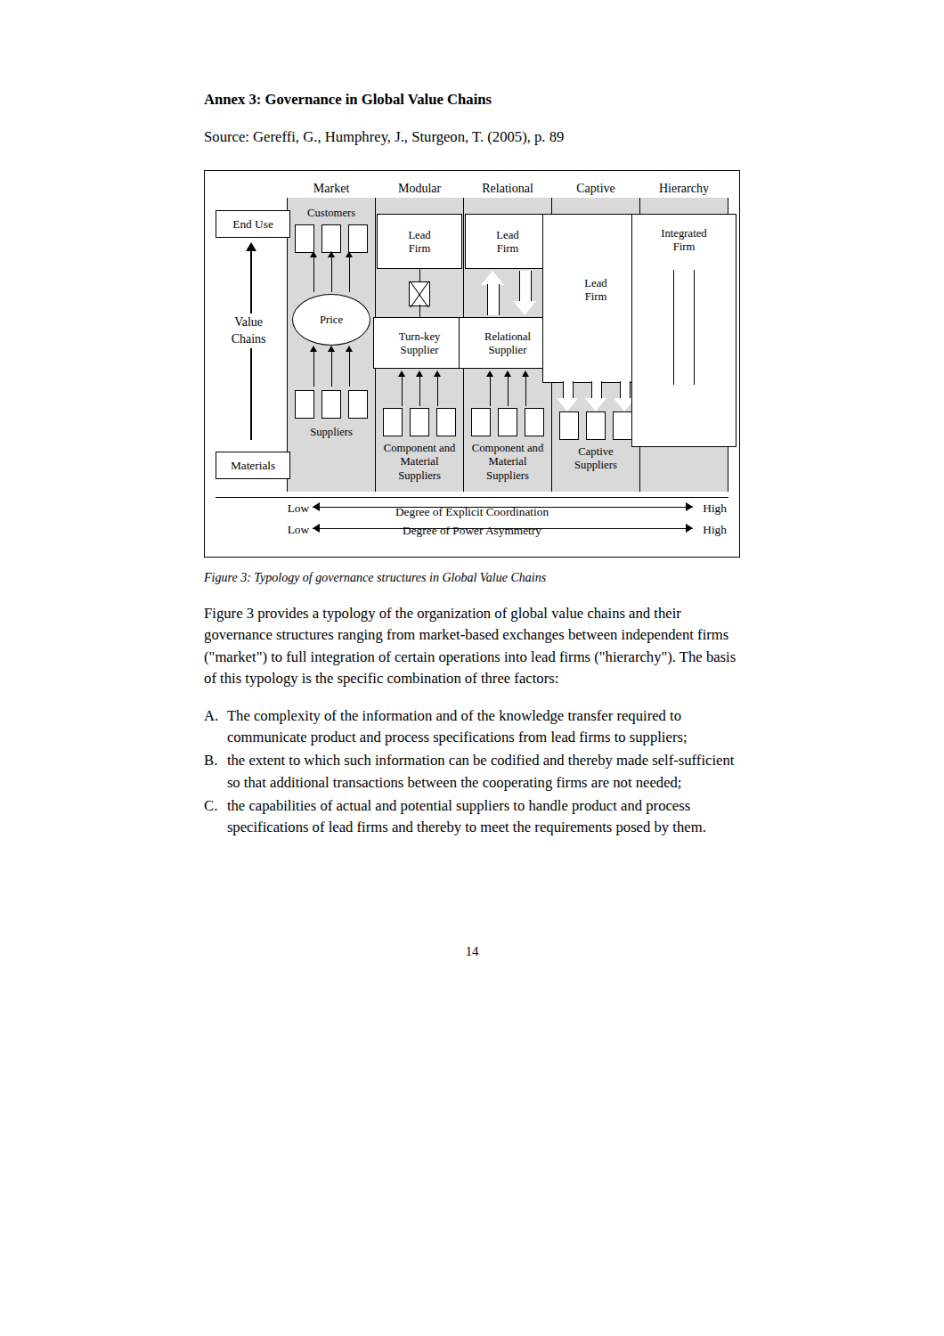Annex 3: Governance in Global Value Chains
Source: Gereffi, G., Humphrey, J., Sturgeon, T. (2005), p. 89
| | Market | Modular | Relational | Captive | Hierarchy |
| End Use Value Chains Materials | Customers Price Suppliers | Lead Firm Turn-key Supplier Component and Material Suppliers | Lead Firm Relational Supplier Component and Material Suppliers | Lead Firm Captive Suppliers | Integrated Firm |
Degree of Explicit Coordination
Degree of Power Asymmetry
Low
High
Low
High
Figure 3: Typology of governance structures in Global Value Chains
Figure 3 provides a typology of the organization of global value chains and their governance structures ranging from market-based exchanges between independent firms ("market") to full integration of certain operations into lead firms ("hierarchy"). The basis of this typology is the specific combination of three factors:
A. The complexity of the information and of the knowledge transfer required to communicate product and process specifications from lead firms to suppliers;
B. the extent to which such information can be codified and thereby made self-sufficient so that additional transactions between the cooperating firms are not needed;
C. the capabilities of actual and potential suppliers to handle product and process specifications of lead firms and thereby to meet the requirements posed by them.
14